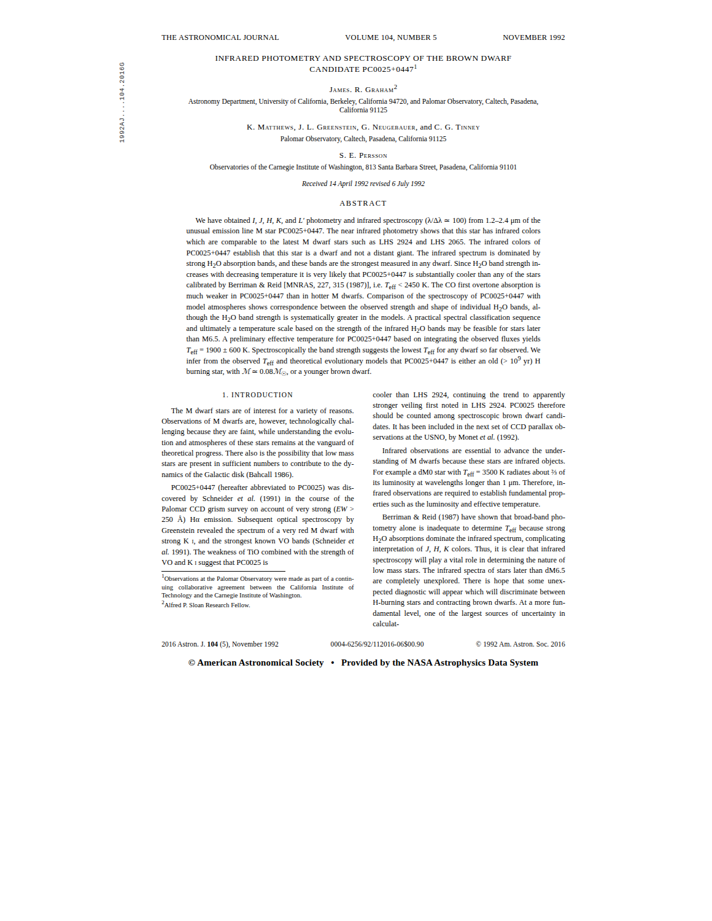1992AJ....104.2016G
THE ASTRONOMICAL JOURNAL VOLUME 104, NUMBER 5 NOVEMBER 1992
INFRARED PHOTOMETRY AND SPECTROSCOPY OF THE BROWN DWARF
CANDIDATE PC0025+04471
James. R. Graham2
Astronomy Department, University of California, Berkeley, California 94720, and Palomar Observatory, Caltech, Pasadena,
California 91125
K. Matthews, J. L. Greenstein, G. Neugebauer, and C. G. Tinney
Palomar Observatory, Caltech, Pasadena, California 91125
S. E. Persson
Observatories of the Carnegie Institute of Washington, 813 Santa Barbara Street, Pasadena, California 91101
Received 14 April 1992 revised 6 July 1992
ABSTRACT
We have obtained I, J, H, K, and L′ photometry and infrared spectroscopy (λ/Δλ ≃ 100) from 1.2–2.4 μm of the unusual emission line M star PC0025+0447. The near infrared photometry shows that this star has infrared colors which are comparable to the latest M dwarf stars such as LHS 2924 and LHS 2065. The infrared colors of PC0025+0447 establish that this star is a dwarf and not a distant giant. The infrared spectrum is dominated by strong H2O absorption bands, and these bands are the strongest measured in any dwarf. Since H2O band strength increases with decreasing temperature it is very likely that PC0025+0447 is substantially cooler than any of the stars calibrated by Berriman & Reid [MNRAS, 227, 315 (1987)], i.e. Teff < 2450 K. The CO first overtone absorption is much weaker in PC0025+0447 than in hotter M dwarfs. Comparison of the spectroscopy of PC0025+0447 with model atmospheres shows correspondence between the observed strength and shape of individual H2O bands, although the H2O band strength is systematically greater in the models. A practical spectral classification sequence and ultimately a temperature scale based on the strength of the infrared H2O bands may be feasible for stars later than M6.5. A preliminary effective temperature for PC0025+0447 based on integrating the observed fluxes yields Teff = 1900 ± 600 K. Spectroscopically the band strength suggests the lowest Teff for any dwarf so far observed. We infer from the observed Teff and theoretical evolutionary models that PC0025+0447 is either an old (> 109 yr) H burning star, with ℳ ≃ 0.08ℳ☉, or a younger brown dwarf.
1. INTRODUCTION
The M dwarf stars are of interest for a variety of reasons. Observations of M dwarfs are, however, technologically challenging because they are faint, while understanding the evolution and atmospheres of these stars remains at the vanguard of theoretical progress. There also is the possibility that low mass stars are present in sufficient numbers to contribute to the dynamics of the Galactic disk (Bahcall 1986).
PC0025+0447 (hereafter abbreviated to PC0025) was discovered by Schneider et al. (1991) in the course of the Palomar CCD grism survey on account of very strong (EW > 250 Å) Hα emission. Subsequent optical spectroscopy by Greenstein revealed the spectrum of a very red M dwarf with strong K i, and the strongest known VO bands (Schneider et al. 1991). The weakness of TiO combined with the strength of VO and K i suggest that PC0025 is
1Observations at the Palomar Observatory were made as part of a continuing collaborative agreement between the California Institute of Technology and the Carnegie Institute of Washington.
2Alfred P. Sloan Research Fellow.
cooler than LHS 2924, continuing the trend to apparently stronger veiling first noted in LHS 2924. PC0025 therefore should be counted among spectroscopic brown dwarf candidates. It has been included in the next set of CCD parallax observations at the USNO, by Monet et al. (1992).
Infrared observations are essential to advance the understanding of M dwarfs because these stars are infrared objects. For example a dM0 star with Teff = 3500 K radiates about ⅔ of its luminosity at wavelengths longer than 1 μm. Therefore, infrared observations are required to establish fundamental properties such as the luminosity and effective temperature.
Berriman & Reid (1987) have shown that broad-band photometry alone is inadequate to determine Teff because strong H2O absorptions dominate the infrared spectrum, complicating interpretation of J, H, K colors. Thus, it is clear that infrared spectroscopy will play a vital role in determining the nature of low mass stars. The infrared spectra of stars later than dM6.5 are completely unexplored. There is hope that some unexpected diagnostic will appear which will discriminate between H-burning stars and contracting brown dwarfs. At a more fundamental level, one of the largest sources of uncertainty in calculat-
2016 Astron. J. 104 (5), November 1992 0004-6256/92/112016-06$00.90 © 1992 Am. Astron. Soc. 2016
© American Astronomical Society • Provided by the NASA Astrophysics Data System